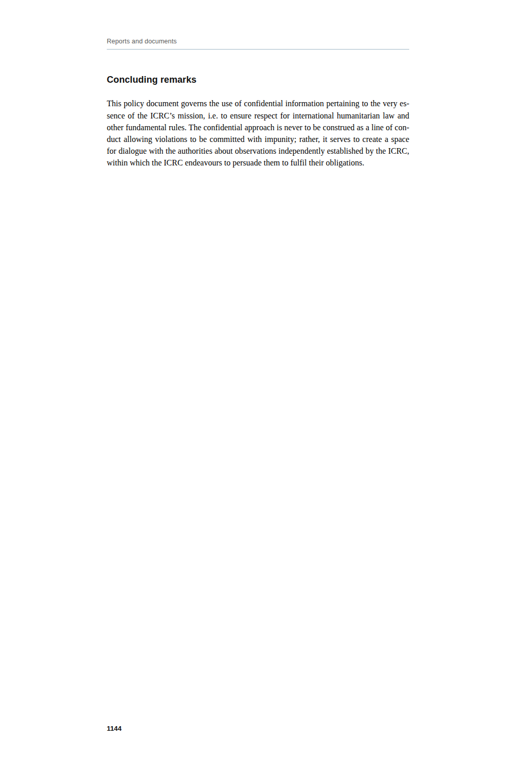Reports and documents
Concluding remarks
This policy document governs the use of confidential information pertaining to the very essence of the ICRC’s mission, i.e. to ensure respect for international humanitarian law and other fundamental rules. The confidential approach is never to be construed as a line of conduct allowing violations to be committed with impunity; rather, it serves to create a space for dialogue with the authorities about observations independently established by the ICRC, within which the ICRC endeavours to persuade them to fulfil their obligations.
1144